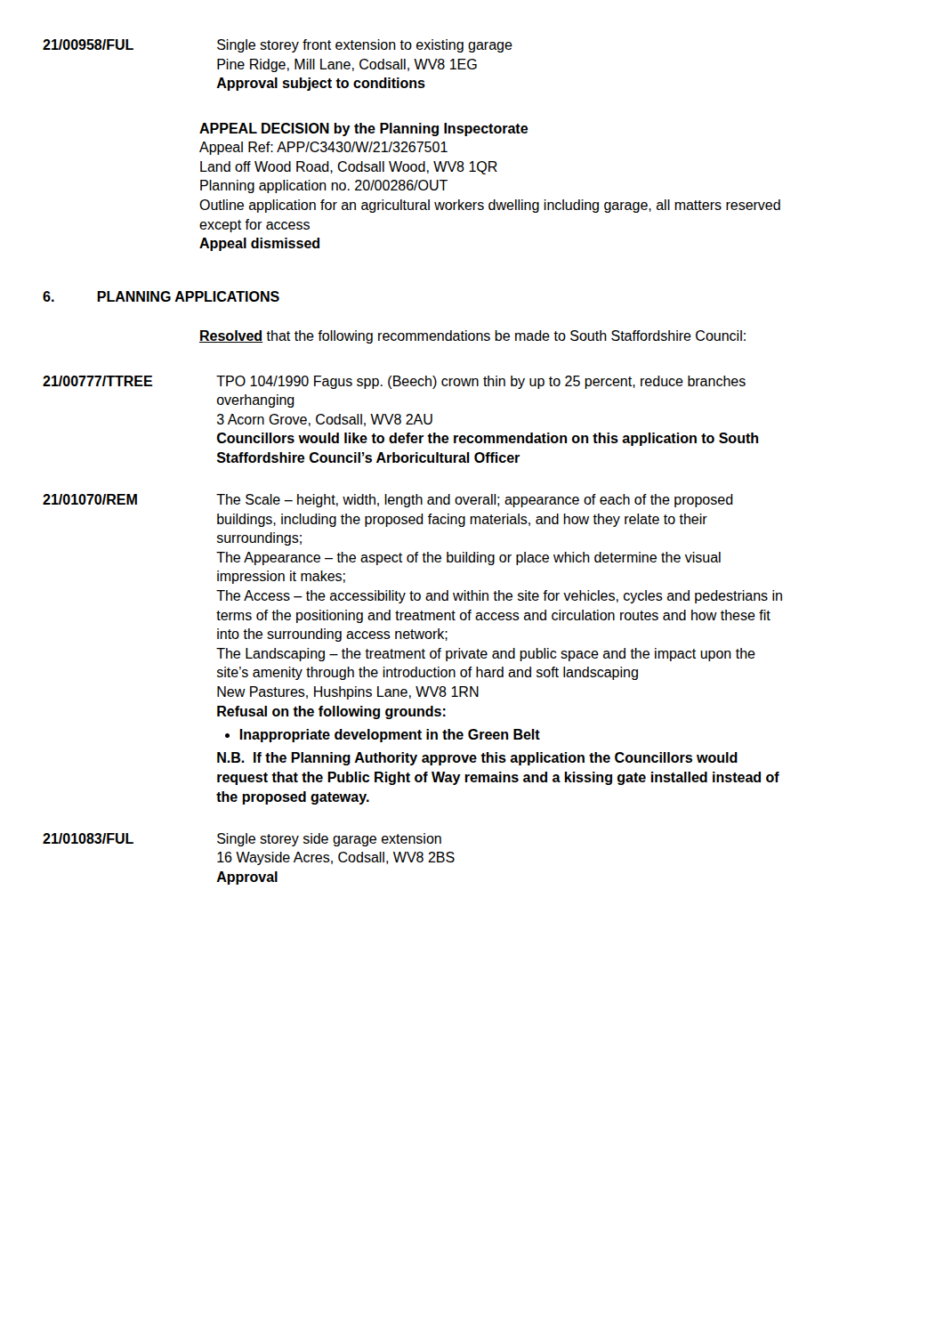21/00958/FUL
Single storey front extension to existing garage
Pine Ridge, Mill Lane, Codsall, WV8 1EG
Approval subject to conditions
APPEAL DECISION by the Planning Inspectorate
Appeal Ref: APP/C3430/W/21/3267501
Land off Wood Road, Codsall Wood, WV8 1QR
Planning application no. 20/00286/OUT
Outline application for an agricultural workers dwelling including garage, all matters reserved except for access
Appeal dismissed
6.
PLANNING APPLICATIONS
Resolved that the following recommendations be made to South Staffordshire Council:
21/00777/TTREE
TPO 104/1990 Fagus spp. (Beech) crown thin by up to 25 percent, reduce branches overhanging
3 Acorn Grove, Codsall, WV8 2AU
Councillors would like to defer the recommendation on this application to South Staffordshire Council’s Arboricultural Officer
21/01070/REM
The Scale – height, width, length and overall; appearance of each of the proposed buildings, including the proposed facing materials, and how they relate to their surroundings;
The Appearance – the aspect of the building or place which determine the visual impression it makes;
The Access – the accessibility to and within the site for vehicles, cycles and pedestrians in terms of the positioning and treatment of access and circulation routes and how these fit into the surrounding access network;
The Landscaping – the treatment of private and public space and the impact upon the site’s amenity through the introduction of hard and soft landscaping
New Pastures, Hushpins Lane, WV8 1RN
Refusal on the following grounds:
Inappropriate development in the Green Belt
N.B. If the Planning Authority approve this application the Councillors would request that the Public Right of Way remains and a kissing gate installed instead of the proposed gateway.
21/01083/FUL
Single storey side garage extension
16 Wayside Acres, Codsall, WV8 2BS
Approval